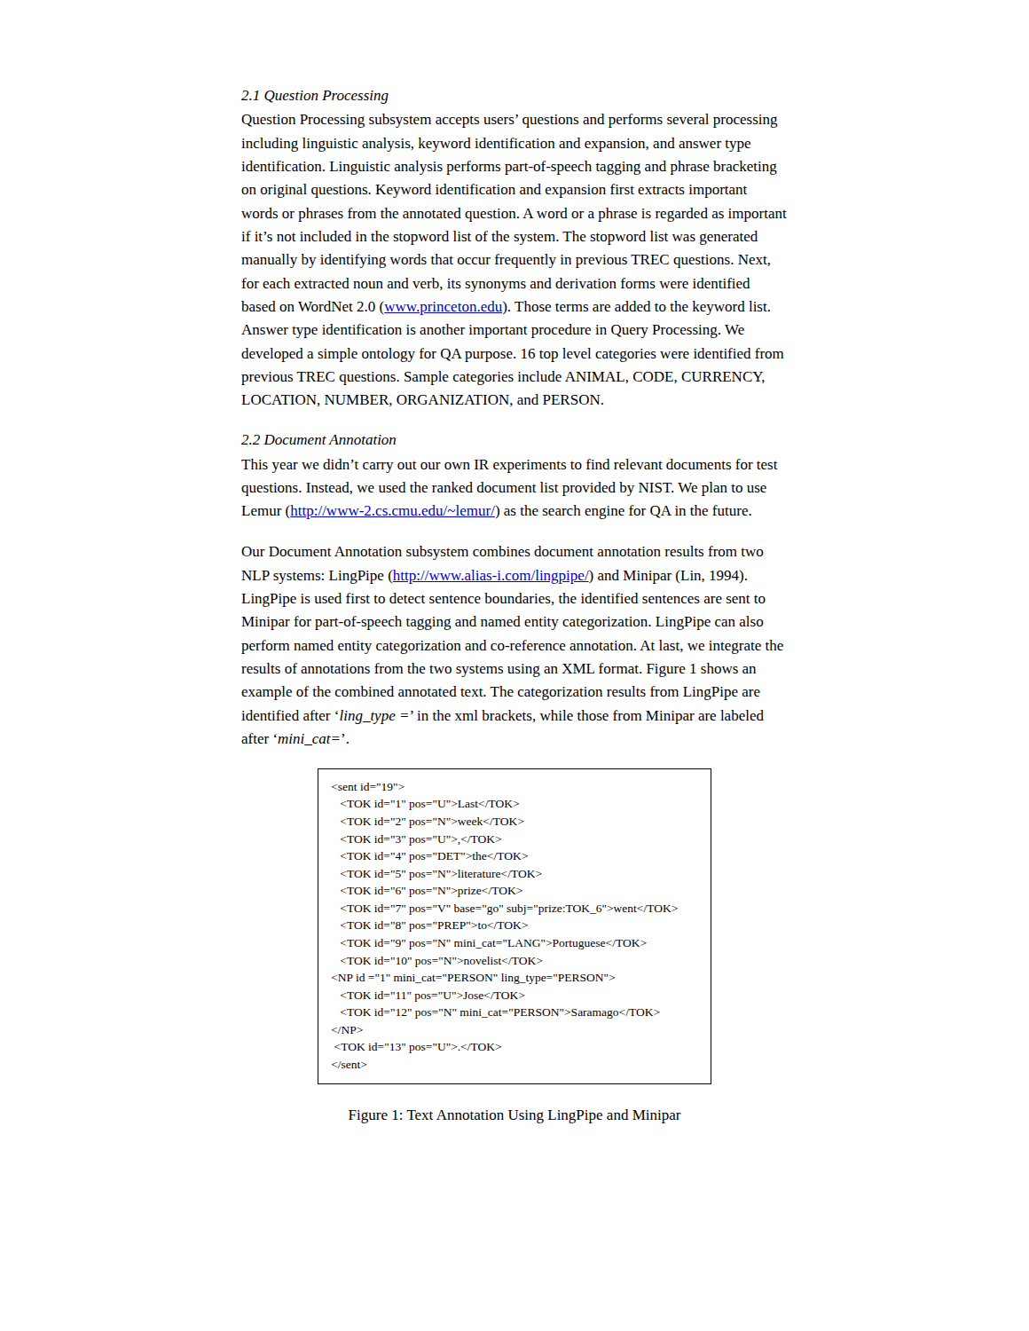2.1 Question Processing
Question Processing subsystem accepts users’ questions and performs several processing including linguistic analysis, keyword identification and expansion, and answer type identification. Linguistic analysis performs part-of-speech tagging and phrase bracketing on original questions. Keyword identification and expansion first extracts important words or phrases from the annotated question. A word or a phrase is regarded as important if it’s not included in the stopword list of the system. The stopword list was generated manually by identifying words that occur frequently in previous TREC questions. Next, for each extracted noun and verb, its synonyms and derivation forms were identified based on WordNet 2.0 (www.princeton.edu). Those terms are added to the keyword list. Answer type identification is another important procedure in Query Processing. We developed a simple ontology for QA purpose. 16 top level categories were identified from previous TREC questions. Sample categories include ANIMAL, CODE, CURRENCY, LOCATION, NUMBER, ORGANIZATION, and PERSON.
2.2 Document Annotation
This year we didn’t carry out our own IR experiments to find relevant documents for test questions. Instead, we used the ranked document list provided by NIST. We plan to use Lemur (http://www-2.cs.cmu.edu/~lemur/) as the search engine for QA in the future.
Our Document Annotation subsystem combines document annotation results from two NLP systems: LingPipe (http://www.alias-i.com/lingpipe/) and Minipar (Lin, 1994). LingPipe is used first to detect sentence boundaries, the identified sentences are sent to Minipar for part-of-speech tagging and named entity categorization. LingPipe can also perform named entity categorization and co-reference annotation. At last, we integrate the results of annotations from the two systems using an XML format. Figure 1 shows an example of the combined annotated text. The categorization results from LingPipe are identified after ‘ling_type =’ in the xml brackets, while those from Minipar are labeled after ‘mini_cat=’.
<sent id="19"> <TOK id="1" pos="U">Last</TOK> <TOK id="2" pos="N">week</TOK> <TOK id="3" pos="U">,</TOK> <TOK id="4" pos="DET">the</TOK> <TOK id="5" pos="N">literature</TOK> <TOK id="6" pos="N">prize</TOK> <TOK id="7" pos="V" base="go" subj="prize:TOK_6">went</TOK> <TOK id="8" pos="PREP">to</TOK> <TOK id="9" pos="N" mini_cat="LANG">Portuguese</TOK> <TOK id="10" pos="N">novelist</TOK> <NP id ="1" mini_cat="PERSON" ling_type="PERSON"> <TOK id="11" pos="U">Jose</TOK> <TOK id="12" pos="N" mini_cat="PERSON">Saramago</TOK> </NP> <TOK id="13" pos="U">.</TOK> </sent>
Figure 1: Text Annotation Using LingPipe and Minipar